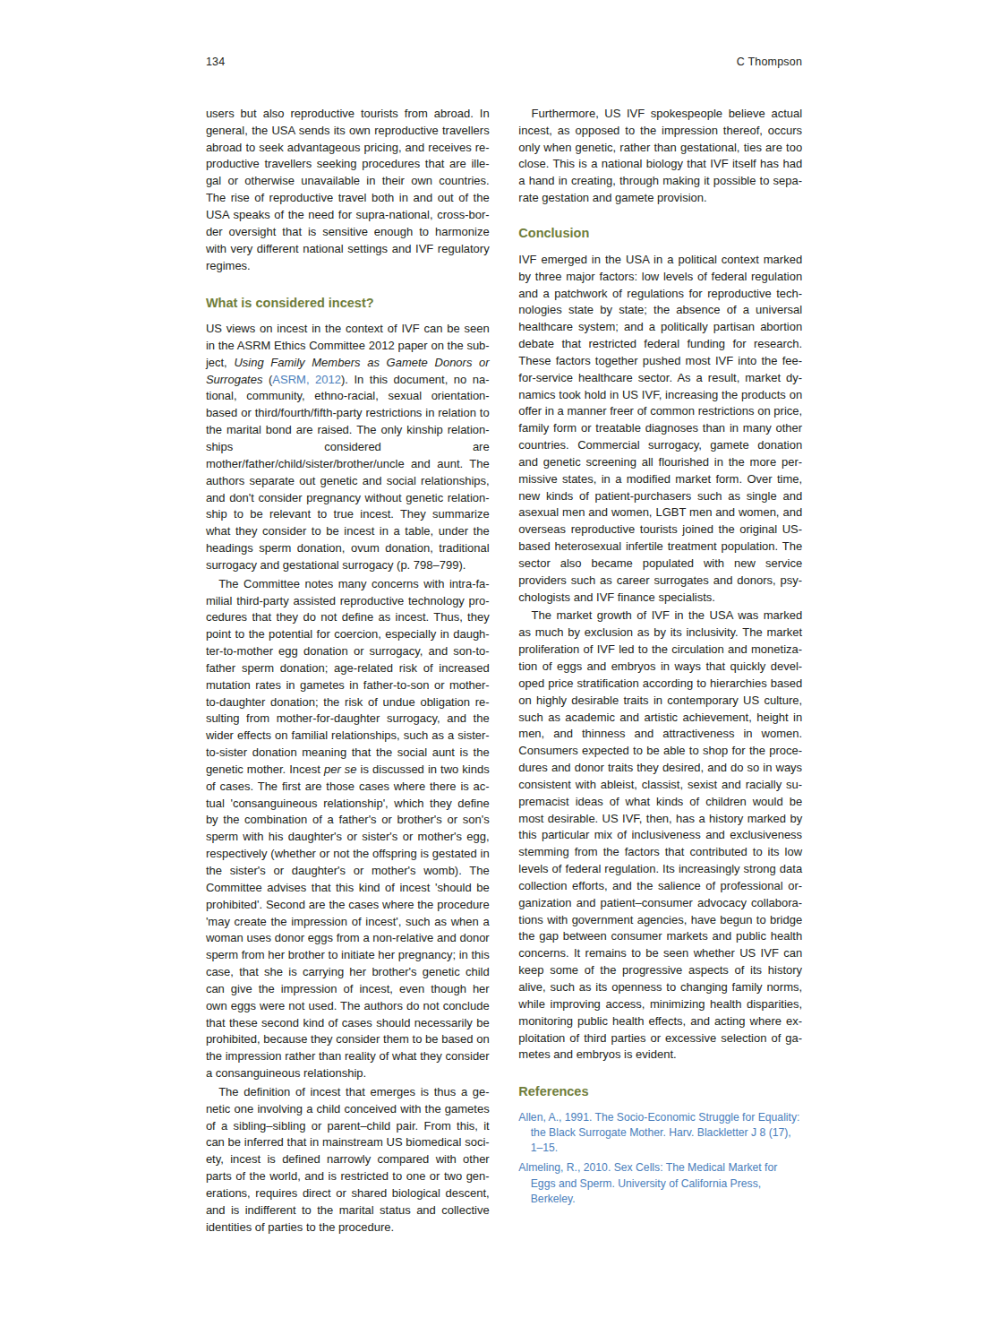134 C Thompson
users but also reproductive tourists from abroad. In general, the USA sends its own reproductive travellers abroad to seek advantageous pricing, and receives reproductive travellers seeking procedures that are illegal or otherwise unavailable in their own countries. The rise of reproductive travel both in and out of the USA speaks of the need for supra-national, cross-border oversight that is sensitive enough to harmonize with very different national settings and IVF regulatory regimes.
What is considered incest?
US views on incest in the context of IVF can be seen in the ASRM Ethics Committee 2012 paper on the subject, Using Family Members as Gamete Donors or Surrogates (ASRM, 2012). In this document, no national, community, ethno-racial, sexual orientation-based or third/fourth/fifth-party restrictions in relation to the marital bond are raised. The only kinship relationships considered are mother/father/child/sister/brother/uncle and aunt. The authors separate out genetic and social relationships, and don't consider pregnancy without genetic relationship to be relevant to true incest. They summarize what they consider to be incest in a table, under the headings sperm donation, ovum donation, traditional surrogacy and gestational surrogacy (p. 798–799).
The Committee notes many concerns with intra-familial third-party assisted reproductive technology procedures that they do not define as incest. Thus, they point to the potential for coercion, especially in daughter-to-mother egg donation or surrogacy, and son-to-father sperm donation; age-related risk of increased mutation rates in gametes in father-to-son or mother-to-daughter donation; the risk of undue obligation resulting from mother-for-daughter surrogacy, and the wider effects on familial relationships, such as a sister-to-sister donation meaning that the social aunt is the genetic mother. Incest per se is discussed in two kinds of cases. The first are those cases where there is actual 'consanguineous relationship', which they define by the combination of a father's or brother's or son's sperm with his daughter's or sister's or mother's egg, respectively (whether or not the offspring is gestated in the sister's or daughter's or mother's womb). The Committee advises that this kind of incest 'should be prohibited'. Second are the cases where the procedure 'may create the impression of incest', such as when a woman uses donor eggs from a non-relative and donor sperm from her brother to initiate her pregnancy; in this case, that she is carrying her brother's genetic child can give the impression of incest, even though her own eggs were not used. The authors do not conclude that these second kind of cases should necessarily be prohibited, because they consider them to be based on the impression rather than reality of what they consider a consanguineous relationship.
The definition of incest that emerges is thus a genetic one involving a child conceived with the gametes of a sibling–sibling or parent–child pair. From this, it can be inferred that in mainstream US biomedical society, incest is defined narrowly compared with other parts of the world, and is restricted to one or two generations, requires direct or shared biological descent, and is indifferent to the marital status and collective identities of parties to the procedure.
Furthermore, US IVF spokespeople believe actual incest, as opposed to the impression thereof, occurs only when genetic, rather than gestational, ties are too close. This is a national biology that IVF itself has had a hand in creating, through making it possible to separate gestation and gamete provision.
Conclusion
IVF emerged in the USA in a political context marked by three major factors: low levels of federal regulation and a patchwork of regulations for reproductive technologies state by state; the absence of a universal healthcare system; and a politically partisan abortion debate that restricted federal funding for research. These factors together pushed most IVF into the fee-for-service healthcare sector. As a result, market dynamics took hold in US IVF, increasing the products on offer in a manner freer of common restrictions on price, family form or treatable diagnoses than in many other countries. Commercial surrogacy, gamete donation and genetic screening all flourished in the more permissive states, in a modified market form. Over time, new kinds of patient-purchasers such as single and asexual men and women, LGBT men and women, and overseas reproductive tourists joined the original US-based heterosexual infertile treatment population. The sector also became populated with new service providers such as career surrogates and donors, psychologists and IVF finance specialists.
The market growth of IVF in the USA was marked as much by exclusion as by its inclusivity. The market proliferation of IVF led to the circulation and monetization of eggs and embryos in ways that quickly developed price stratification according to hierarchies based on highly desirable traits in contemporary US culture, such as academic and artistic achievement, height in men, and thinness and attractiveness in women. Consumers expected to be able to shop for the procedures and donor traits they desired, and do so in ways consistent with ableist, classist, sexist and racially supremacist ideas of what kinds of children would be most desirable. US IVF, then, has a history marked by this particular mix of inclusiveness and exclusiveness stemming from the factors that contributed to its low levels of federal regulation. Its increasingly strong data collection efforts, and the salience of professional organization and patient–consumer advocacy collaborations with government agencies, have begun to bridge the gap between consumer markets and public health concerns. It remains to be seen whether US IVF can keep some of the progressive aspects of its history alive, such as its openness to changing family norms, while improving access, minimizing health disparities, monitoring public health effects, and acting where exploitation of third parties or excessive selection of gametes and embryos is evident.
References
Allen, A., 1991. The Socio-Economic Struggle for Equality: the Black Surrogate Mother. Harv. Blackletter J 8 (17), 1–15.
Almeling, R., 2010. Sex Cells: The Medical Market for Eggs and Sperm. University of California Press, Berkeley.